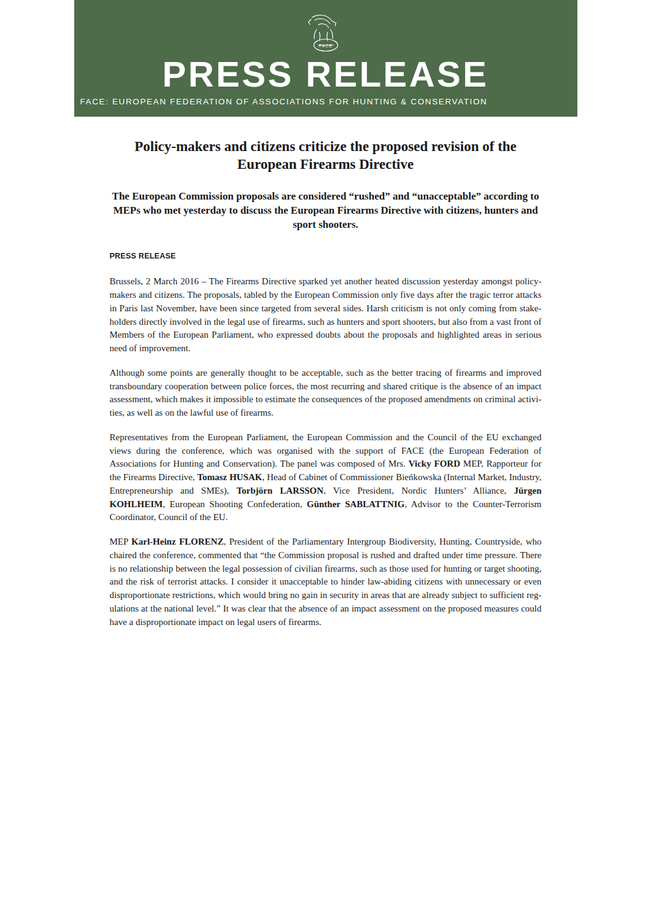FACE
Press Release
FACE: European Federation of Associations for Hunting & Conservation
Policy-makers and citizens criticize the proposed revision of the European Firearms Directive
The European Commission proposals are considered “rushed” and “unacceptable” according to MEPs who met yesterday to discuss the European Firearms Directive with citizens, hunters and sport shooters.
PRESS RELEASE
Brussels, 2 March 2016 – The Firearms Directive sparked yet another heated discussion yesterday amongst policy-makers and citizens. The proposals, tabled by the European Commission only five days after the tragic terror attacks in Paris last November, have been since targeted from several sides. Harsh criticism is not only coming from stakeholders directly involved in the legal use of firearms, such as hunters and sport shooters, but also from a vast front of Members of the European Parliament, who expressed doubts about the proposals and highlighted areas in serious need of improvement.
Although some points are generally thought to be acceptable, such as the better tracing of firearms and improved transboundary cooperation between police forces, the most recurring and shared critique is the absence of an impact assessment, which makes it impossible to estimate the consequences of the proposed amendments on criminal activities, as well as on the lawful use of firearms.
Representatives from the European Parliament, the European Commission and the Council of the EU exchanged views during the conference, which was organised with the support of FACE (the European Federation of Associations for Hunting and Conservation). The panel was composed of Mrs. Vicky FORD MEP, Rapporteur for the Firearms Directive, Tomasz HUSAK, Head of Cabinet of Commissioner Bieńkowska (Internal Market, Industry, Entrepreneurship and SMEs), Torbjörn LARSSON, Vice President, Nordic Hunters’ Alliance, Jürgen KOHLHEIM, European Shooting Confederation, Günther SABLATTNIG, Advisor to the Counter-Terrorism Coordinator, Council of the EU.
MEP Karl-Heinz FLORENZ, President of the Parliamentary Intergroup Biodiversity, Hunting, Countryside, who chaired the conference, commented that “the Commission proposal is rushed and drafted under time pressure. There is no relationship between the legal possession of civilian firearms, such as those used for hunting or target shooting, and the risk of terrorist attacks. I consider it unacceptable to hinder law-abiding citizens with unnecessary or even disproportionate restrictions, which would bring no gain in security in areas that are already subject to sufficient regulations at the national level.” It was clear that the absence of an impact assessment on the proposed measures could have a disproportionate impact on legal users of firearms.